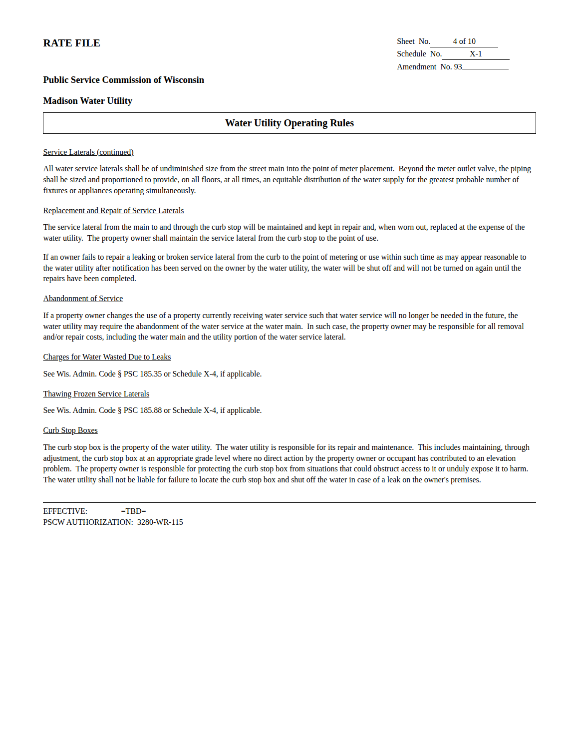RATE FILE
Sheet No. 4 of 10
Schedule No. X-1
Amendment No. 93
Public Service Commission of Wisconsin
Madison Water Utility
Water Utility Operating Rules
Service Laterals (continued)
All water service laterals shall be of undiminished size from the street main into the point of meter placement. Beyond the meter outlet valve, the piping shall be sized and proportioned to provide, on all floors, at all times, an equitable distribution of the water supply for the greatest probable number of fixtures or appliances operating simultaneously.
Replacement and Repair of Service Laterals
The service lateral from the main to and through the curb stop will be maintained and kept in repair and, when worn out, replaced at the expense of the water utility. The property owner shall maintain the service lateral from the curb stop to the point of use.
If an owner fails to repair a leaking or broken service lateral from the curb to the point of metering or use within such time as may appear reasonable to the water utility after notification has been served on the owner by the water utility, the water will be shut off and will not be turned on again until the repairs have been completed.
Abandonment of Service
If a property owner changes the use of a property currently receiving water service such that water service will no longer be needed in the future, the water utility may require the abandonment of the water service at the water main. In such case, the property owner may be responsible for all removal and/or repair costs, including the water main and the utility portion of the water service lateral.
Charges for Water Wasted Due to Leaks
See Wis. Admin. Code § PSC 185.35 or Schedule X-4, if applicable.
Thawing Frozen Service Laterals
See Wis. Admin. Code § PSC 185.88 or Schedule X-4, if applicable.
Curb Stop Boxes
The curb stop box is the property of the water utility. The water utility is responsible for its repair and maintenance. This includes maintaining, through adjustment, the curb stop box at an appropriate grade level where no direct action by the property owner or occupant has contributed to an elevation problem. The property owner is responsible for protecting the curb stop box from situations that could obstruct access to it or unduly expose it to harm. The water utility shall not be liable for failure to locate the curb stop box and shut off the water in case of a leak on the owner's premises.
EFFECTIVE:=TBD=
PSCW AUTHORIZATION: 3280-WR-115